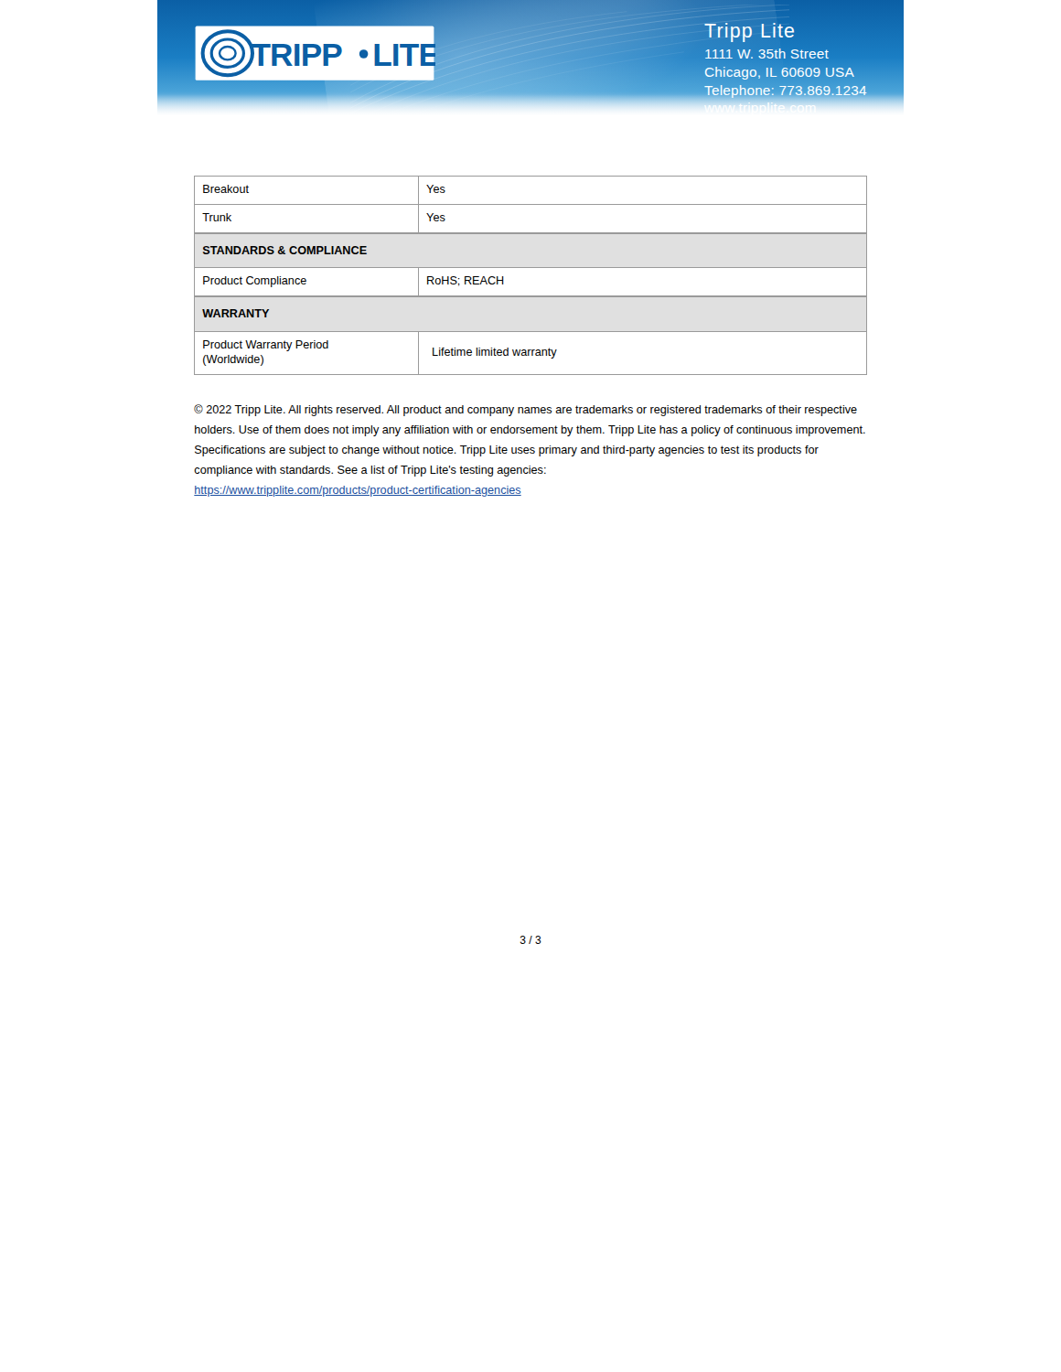TRIPP LITE
Tripp Lite
1111 W. 35th Street
Chicago, IL 60609 USA
Telephone: 773.869.1234
www.tripplite.com
| Breakout | Yes |
| Trunk | Yes |
| STANDARDS & COMPLIANCE |
| Product Compliance | RoHS; REACH |
| WARRANTY |
| Product Warranty Period (Worldwide) | Lifetime limited warranty |
© 2022 Tripp Lite. All rights reserved. All product and company names are trademarks or registered trademarks of their respective holders. Use of them does not imply any affiliation with or endorsement by them. Tripp Lite has a policy of continuous improvement. Specifications are subject to change without notice. Tripp Lite uses primary and third-party agencies to test its products for compliance with standards. See a list of Tripp Lite's testing agencies:
https://www.tripplite.com/products/product-certification-agencies
3 / 3